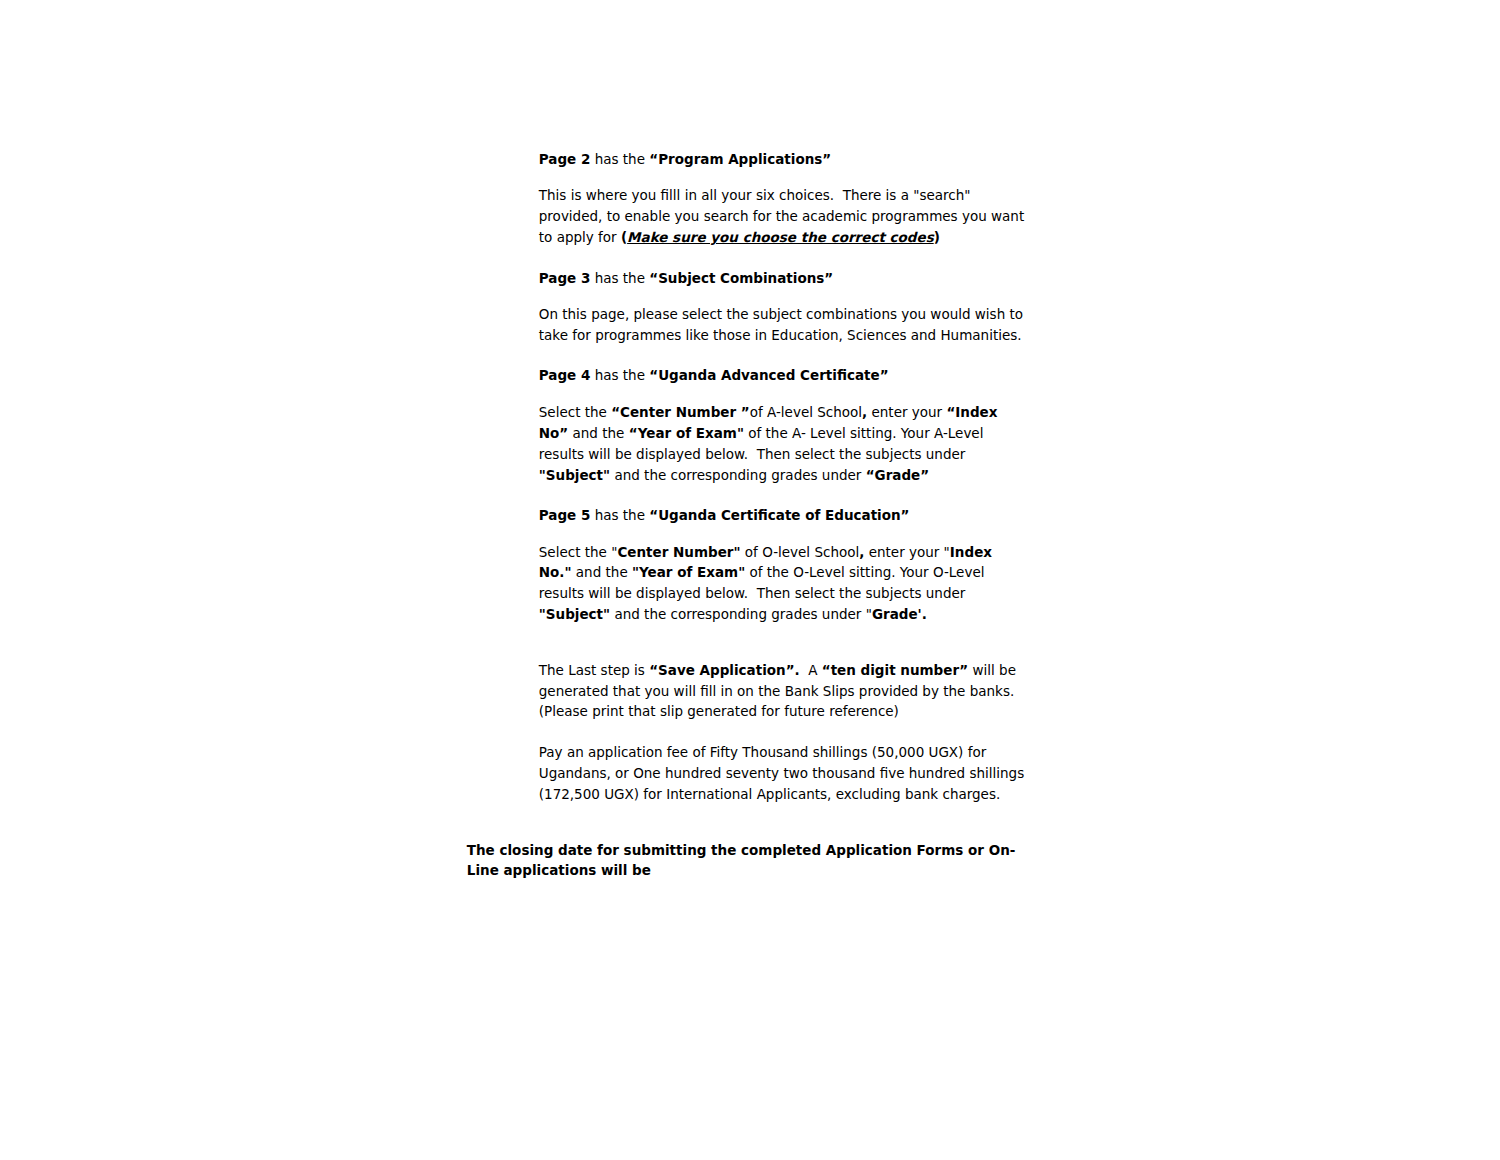Page 2 has the “Program Applications”
This is where you filll in all your six choices. There is a "search" provided, to enable you search for the academic programmes you want to apply for (Make sure you choose the correct codes)
Page 3 has the “Subject Combinations”
On this page, please select the subject combinations you would wish to take for programmes like those in Education, Sciences and Humanities.
Page 4 has the “Uganda Advanced Certificate”
Select the “Center Number ”of A-level School, enter your “Index No” and the “Year of Exam" of the A- Level sitting. Your A-Level results will be displayed below. Then select the subjects under "Subject" and the corresponding grades under “Grade”
Page 5 has the “Uganda Certificate of Education”
Select the "Center Number" of O-level School, enter your "Index No." and the "Year of Exam" of the O-Level sitting. Your O-Level results will be displayed below. Then select the subjects under "Subject" and the corresponding grades under "Grade'.
The Last step is “Save Application”. A “ten digit number” will be generated that you will fill in on the Bank Slips provided by the banks. (Please print that slip generated for future reference)
Pay an application fee of Fifty Thousand shillings (50,000 UGX) for Ugandans, or One hundred seventy two thousand five hundred shillings (172,500 UGX) for International Applicants, excluding bank charges.
The closing date for submitting the completed Application Forms or On-Line applications will be